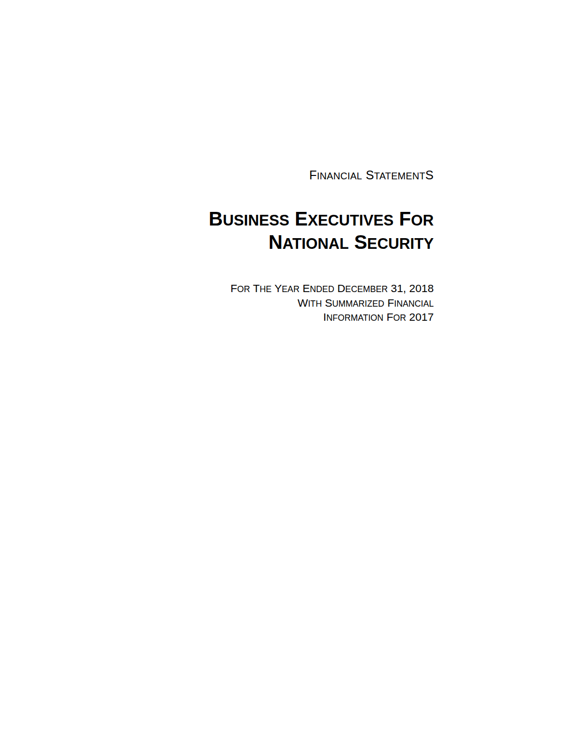Financial Statement s
Business Executives For
National Security
For The Year Ended December 31, 2018
With Summarized Financial
Information For 2017